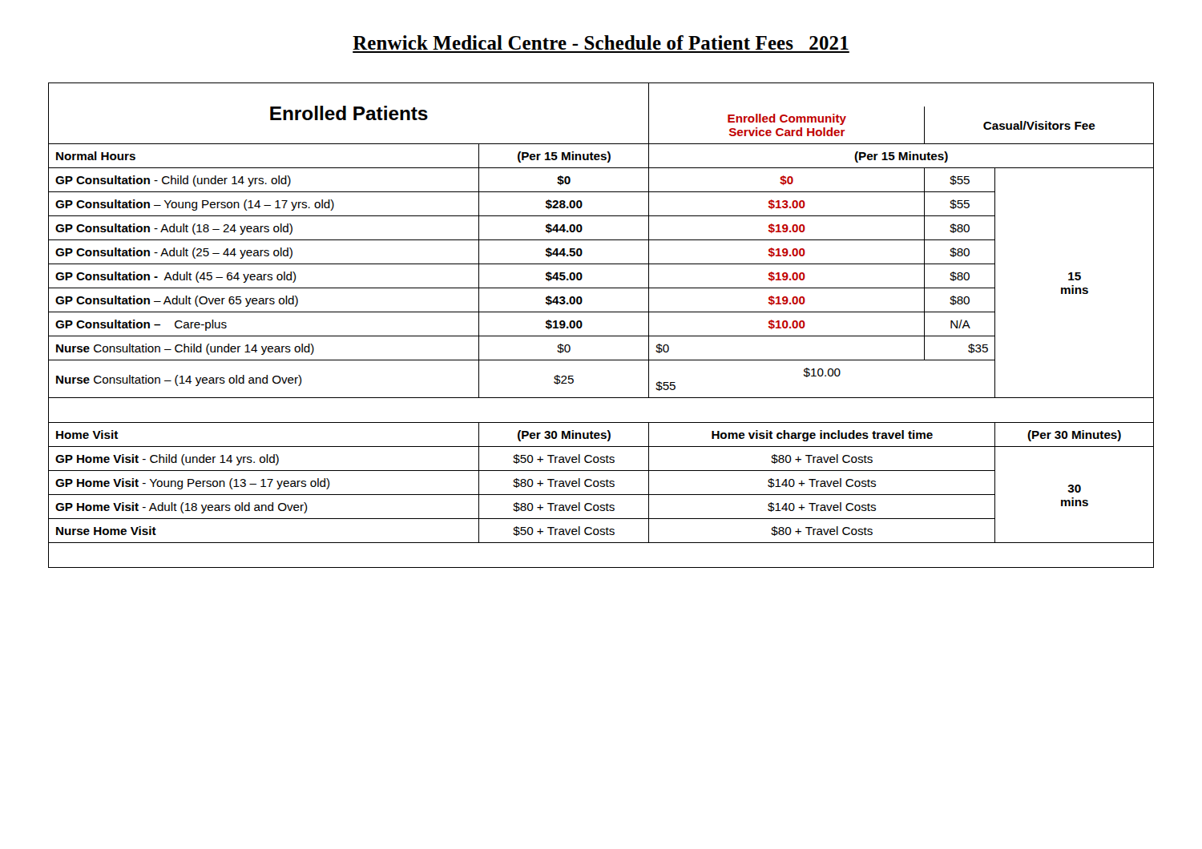Renwick Medical Centre - Schedule of Patient Fees 2021
| Enrolled Patients | |
| Enrolled Community Service Card Holder | Casual/Visitors Fee |
| Normal Hours | (Per 15 Minutes) | (Per 15 Minutes) |
| GP Consultation - Child (under 14 yrs. old) | $0 | $0 | $55 | 15 mins |
| GP Consultation – Young Person (14 – 17 yrs. old) | $28.00 | $13.00 | $55 |
| GP Consultation - Adult (18 – 24 years old) | $44.00 | $19.00 | $80 |
| GP Consultation - Adult (25 – 44 years old) | $44.50 | $19.00 | $80 |
| GP Consultation - Adult (45 – 64 years old) | $45.00 | $19.00 | $80 |
| GP Consultation – Adult (Over 65 years old) | $43.00 | $19.00 | $80 |
| GP Consultation – Care-plus | $19.00 | $10.00 | N/A |
| Nurse Consultation – Child (under 14 years old) | $0 | $0 | $35 |
| Nurse Consultation – (14 years old and Over) | $25 | $10.00 $55 |
| Home Visit | (Per 30 Minutes) | Home visit charge includes travel time | (Per 30 Minutes) |
| GP Home Visit - Child (under 14 yrs. old) | $50 + Travel Costs | $80 + Travel Costs | 30 mins |
| GP Home Visit - Young Person (13 – 17 years old) | $80 + Travel Costs | $140 + Travel Costs |
| GP Home Visit - Adult (18 years old and Over) | $80 + Travel Costs | $140 + Travel Costs |
| Nurse Home Visit | $50 + Travel Costs | $80 + Travel Costs |